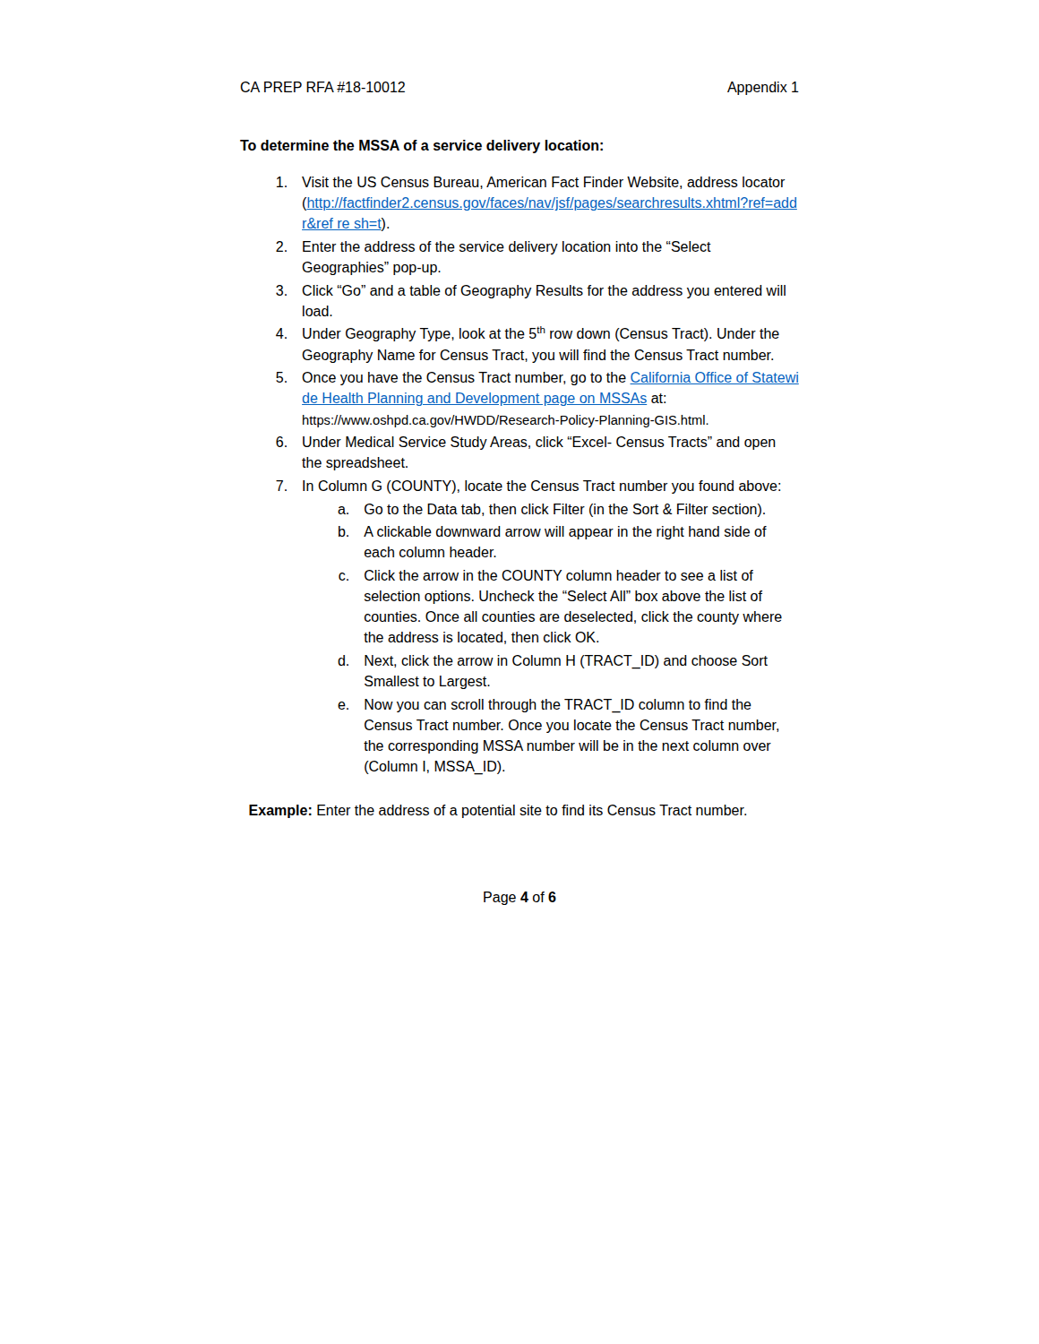CA PREP RFA #18-10012
Appendix 1
To determine the MSSA of a service delivery location:
Visit the US Census Bureau, American Fact Finder Website, address locator (http://factfinder2.census.gov/faces/nav/jsf/pages/searchresults.xhtml?ref=addr&ref re sh=t).
Enter the address of the service delivery location into the “Select Geographies” pop-up.
Click “Go” and a table of Geography Results for the address you entered will load.
Under Geography Type, look at the 5th row down (Census Tract). Under the Geography Name for Census Tract, you will find the Census Tract number.
Once you have the Census Tract number, go to the California Office of Statewide Health Planning and Development page on MSSAs at: https://www.oshpd.ca.gov/HWDD/Research-Policy-Planning-GIS.html.
Under Medical Service Study Areas, click “Excel- Census Tracts” and open the spreadsheet.
In Column G (COUNTY), locate the Census Tract number you found above:
Go to the Data tab, then click Filter (in the Sort & Filter section).
A clickable downward arrow will appear in the right hand side of each column header.
Click the arrow in the COUNTY column header to see a list of selection options. Uncheck the “Select All” box above the list of counties. Once all counties are deselected, click the county where the address is located, then click OK.
Next, click the arrow in Column H (TRACT_ID) and choose Sort Smallest to Largest.
Now you can scroll through the TRACT_ID column to find the Census Tract number. Once you locate the Census Tract number, the corresponding MSSA number will be in the next column over (Column I, MSSA_ID).
Example: Enter the address of a potential site to find its Census Tract number.
Page 4 of 6